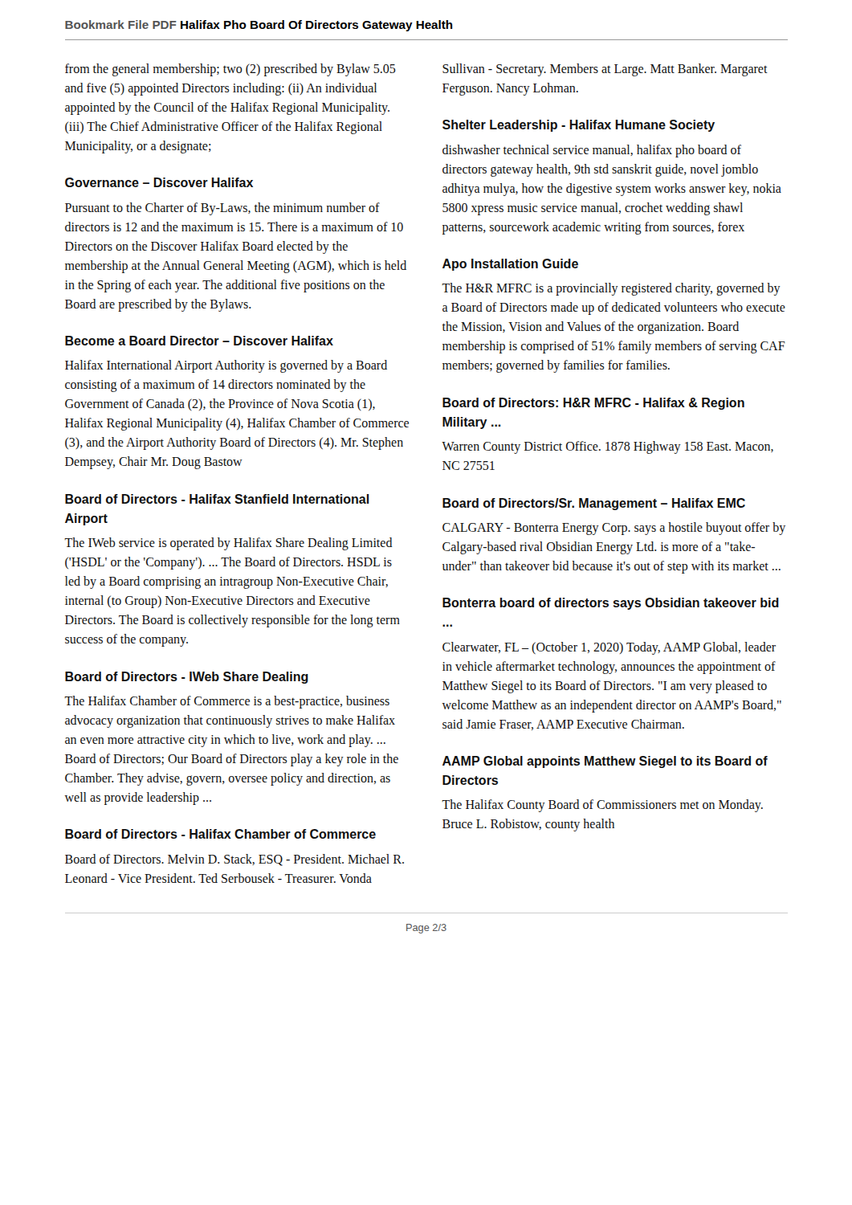Bookmark File PDF Halifax Pho Board Of Directors Gateway Health
from the general membership; two (2) prescribed by Bylaw 5.05 and five (5) appointed Directors including: (ii) An individual appointed by the Council of the Halifax Regional Municipality. (iii) The Chief Administrative Officer of the Halifax Regional Municipality, or a designate;
Governance – Discover Halifax
Pursuant to the Charter of By-Laws, the minimum number of directors is 12 and the maximum is 15. There is a maximum of 10 Directors on the Discover Halifax Board elected by the membership at the Annual General Meeting (AGM), which is held in the Spring of each year. The additional five positions on the Board are prescribed by the Bylaws.
Become a Board Director – Discover Halifax
Halifax International Airport Authority is governed by a Board consisting of a maximum of 14 directors nominated by the Government of Canada (2), the Province of Nova Scotia (1), Halifax Regional Municipality (4), Halifax Chamber of Commerce (3), and the Airport Authority Board of Directors (4). Mr. Stephen Dempsey, Chair Mr. Doug Bastow
Board of Directors - Halifax Stanfield International Airport
The IWeb service is operated by Halifax Share Dealing Limited ('HSDL' or the 'Company'). ... The Board of Directors. HSDL is led by a Board comprising an intragroup Non-Executive Chair, internal (to Group) Non-Executive Directors and Executive Directors. The Board is collectively responsible for the long term success of the company.
Board of Directors - IWeb Share Dealing
The Halifax Chamber of Commerce is a best-practice, business advocacy organization that continuously strives to make Halifax an even more attractive city in which to live, work and play. ... Board of Directors; Our Board of Directors play a key role in the Chamber. They advise, govern, oversee policy and direction, as well as provide leadership ...
Board of Directors - Halifax Chamber of Commerce
Board of Directors. Melvin D. Stack, ESQ - President. Michael R. Leonard - Vice President. Ted Serbousek - Treasurer. Vonda Sullivan - Secretary. Members at Large. Matt Banker. Margaret Ferguson. Nancy Lohman.
Shelter Leadership - Halifax Humane Society
dishwasher technical service manual, halifax pho board of directors gateway health, 9th std sanskrit guide, novel jomblo adhitya mulya, how the digestive system works answer key, nokia 5800 xpress music service manual, crochet wedding shawl patterns, sourcework academic writing from sources, forex
Apo Installation Guide
The H&R MFRC is a provincially registered charity, governed by a Board of Directors made up of dedicated volunteers who execute the Mission, Vision and Values of the organization. Board membership is comprised of 51% family members of serving CAF members; governed by families for families.
Board of Directors: H&R MFRC - Halifax & Region Military ...
Warren County District Office. 1878 Highway 158 East. Macon, NC 27551
Board of Directors/Sr. Management – Halifax EMC
CALGARY - Bonterra Energy Corp. says a hostile buyout offer by Calgary-based rival Obsidian Energy Ltd. is more of a "take-under" than takeover bid because it's out of step with its market ...
Bonterra board of directors says Obsidian takeover bid ...
Clearwater, FL – (October 1, 2020) Today, AAMP Global, leader in vehicle aftermarket technology, announces the appointment of Matthew Siegel to its Board of Directors. "I am very pleased to welcome Matthew as an independent director on AAMP's Board," said Jamie Fraser, AAMP Executive Chairman.
AAMP Global appoints Matthew Siegel to its Board of Directors
The Halifax County Board of Commissioners met on Monday. Bruce L. Robistow, county health
Page 2/3